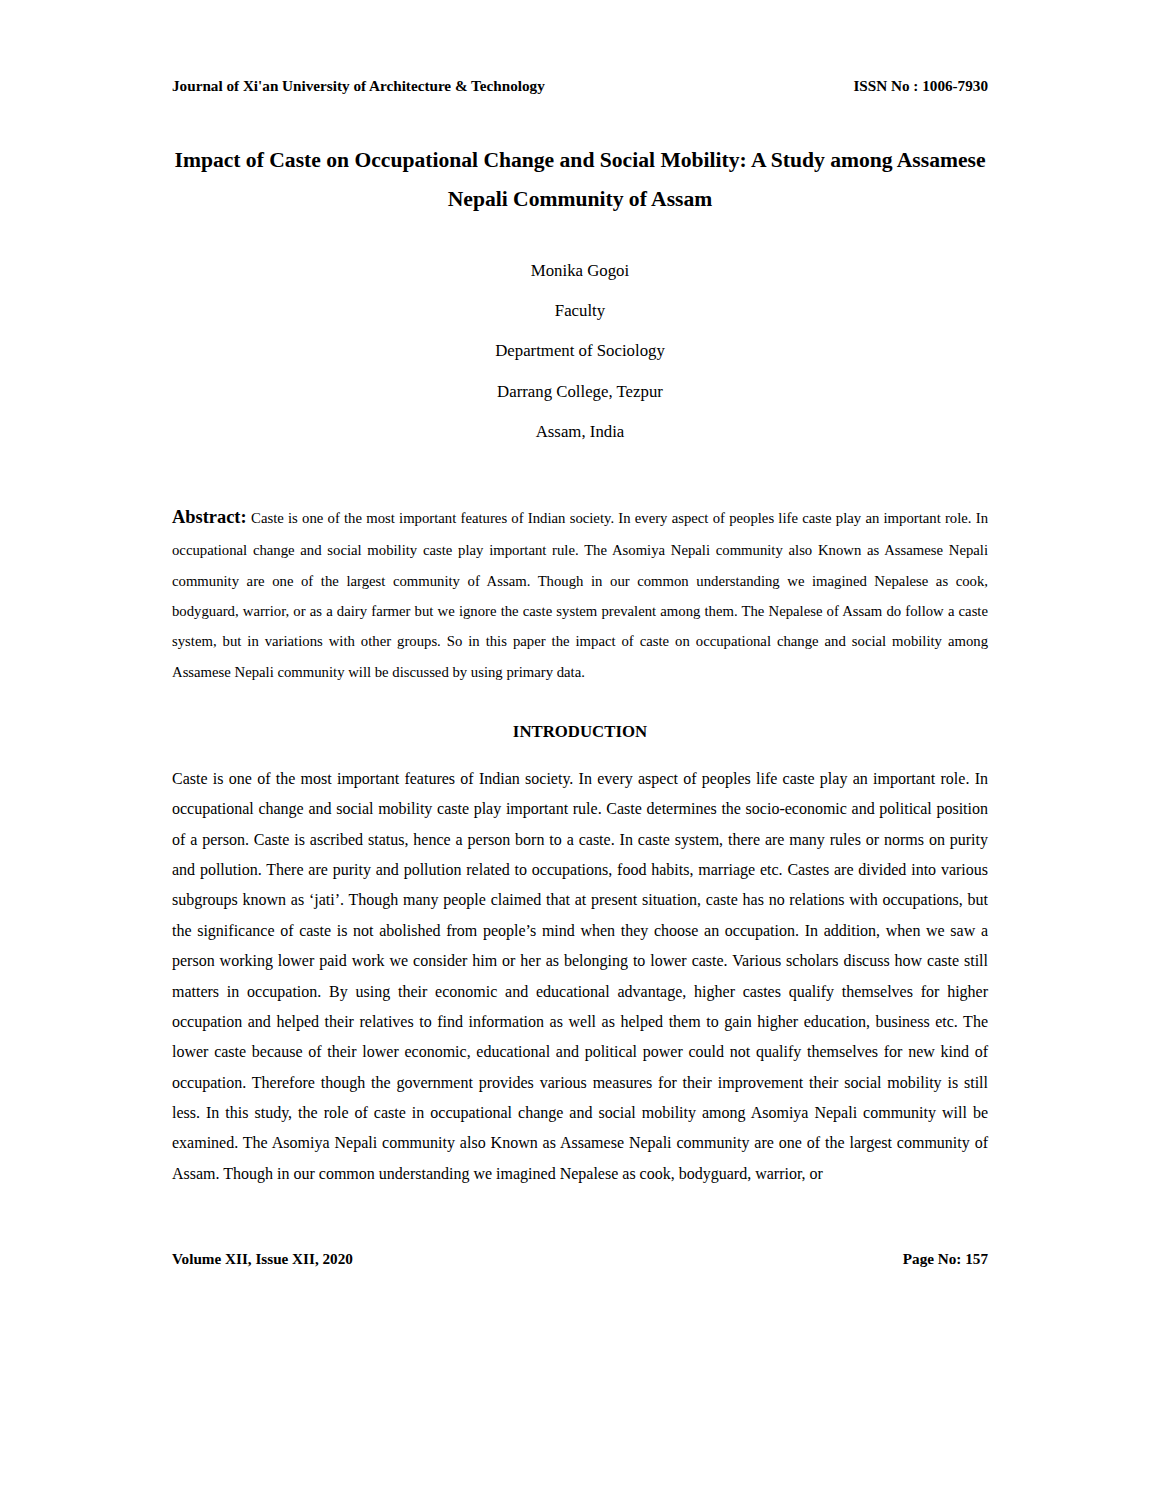Journal of Xi'an University of Architecture & Technology ISSN No : 1006-7930
Impact of Caste on Occupational Change and Social Mobility: A Study among Assamese Nepali Community of Assam
Monika Gogoi
Faculty
Department of Sociology
Darrang College, Tezpur
Assam, India
Abstract: Caste is one of the most important features of Indian society. In every aspect of peoples life caste play an important role. In occupational change and social mobility caste play important rule. The Asomiya Nepali community also Known as Assamese Nepali community are one of the largest community of Assam. Though in our common understanding we imagined Nepalese as cook, bodyguard, warrior, or as a dairy farmer but we ignore the caste system prevalent among them. The Nepalese of Assam do follow a caste system, but in variations with other groups. So in this paper the impact of caste on occupational change and social mobility among Assamese Nepali community will be discussed by using primary data.
INTRODUCTION
Caste is one of the most important features of Indian society. In every aspect of peoples life caste play an important role. In occupational change and social mobility caste play important rule. Caste determines the socio-economic and political position of a person. Caste is ascribed status, hence a person born to a caste. In caste system, there are many rules or norms on purity and pollution. There are purity and pollution related to occupations, food habits, marriage etc. Castes are divided into various subgroups known as ‘jati’. Though many people claimed that at present situation, caste has no relations with occupations, but the significance of caste is not abolished from people’s mind when they choose an occupation. In addition, when we saw a person working lower paid work we consider him or her as belonging to lower caste. Various scholars discuss how caste still matters in occupation. By using their economic and educational advantage, higher castes qualify themselves for higher occupation and helped their relatives to find information as well as helped them to gain higher education, business etc. The lower caste because of their lower economic, educational and political power could not qualify themselves for new kind of occupation. Therefore though the government provides various measures for their improvement their social mobility is still less. In this study, the role of caste in occupational change and social mobility among Asomiya Nepali community will be examined. The Asomiya Nepali community also Known as Assamese Nepali community are one of the largest community of Assam. Though in our common understanding we imagined Nepalese as cook, bodyguard, warrior, or
Volume XII, Issue XII, 2020 Page No: 157